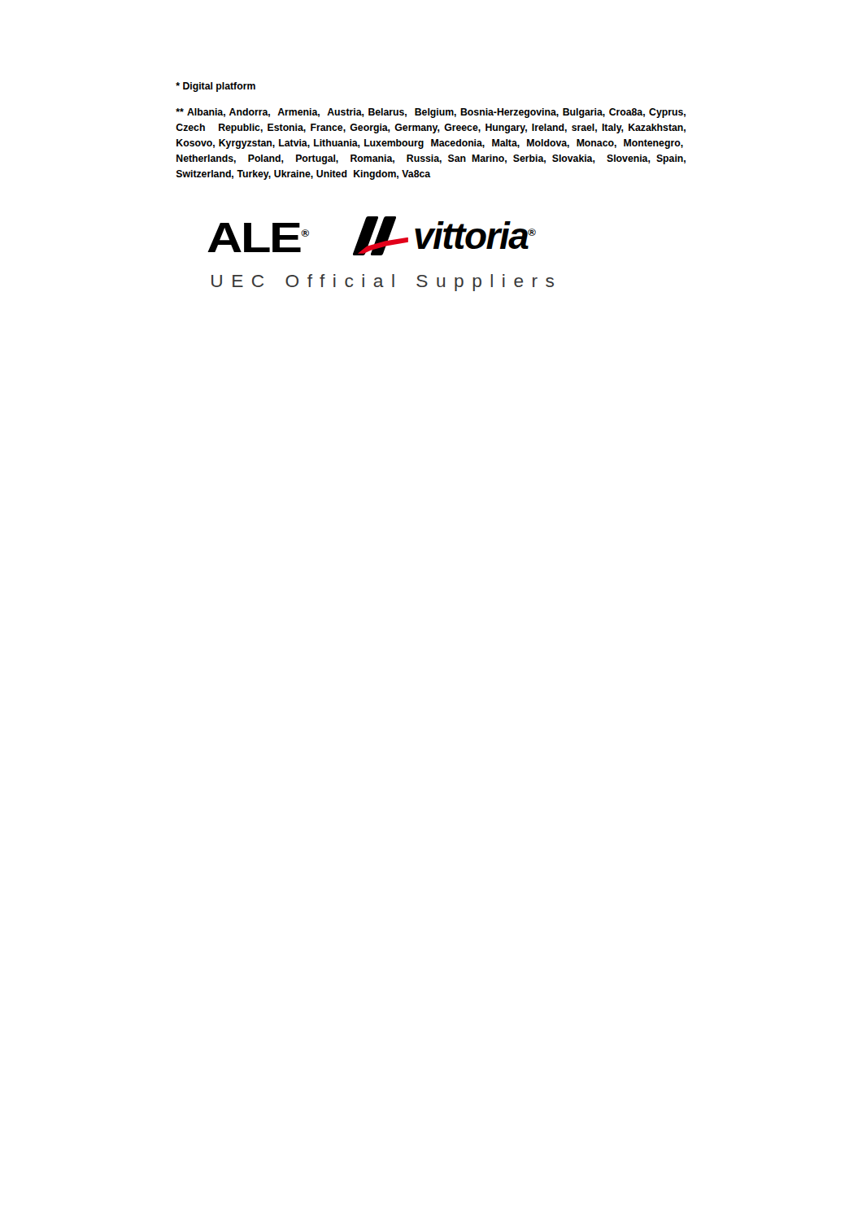* Digital platform
** Albania, Andorra, Armenia, Austria, Belarus, Belgium, Bosnia-Herzegovina, Bulgaria, Croa8a, Cyprus, Czech Republic, Estonia, France, Georgia, Germany, Greece, Hungary, Ireland, srael, Italy, Kazakhstan, Kosovo, Kyrgyzstan, Latvia, Lithuania, Luxembourg Macedonia, Malta, Moldova, Monaco, Montenegro, Netherlands, Poland, Portugal, Romania, Russia, San Marino, Serbia, Slovakia, Slovenia, Spain, Switzerland, Turkey, Ukraine, United Kingdom, Va8ca
ALE®
vittoria®
UEC Official Suppliers